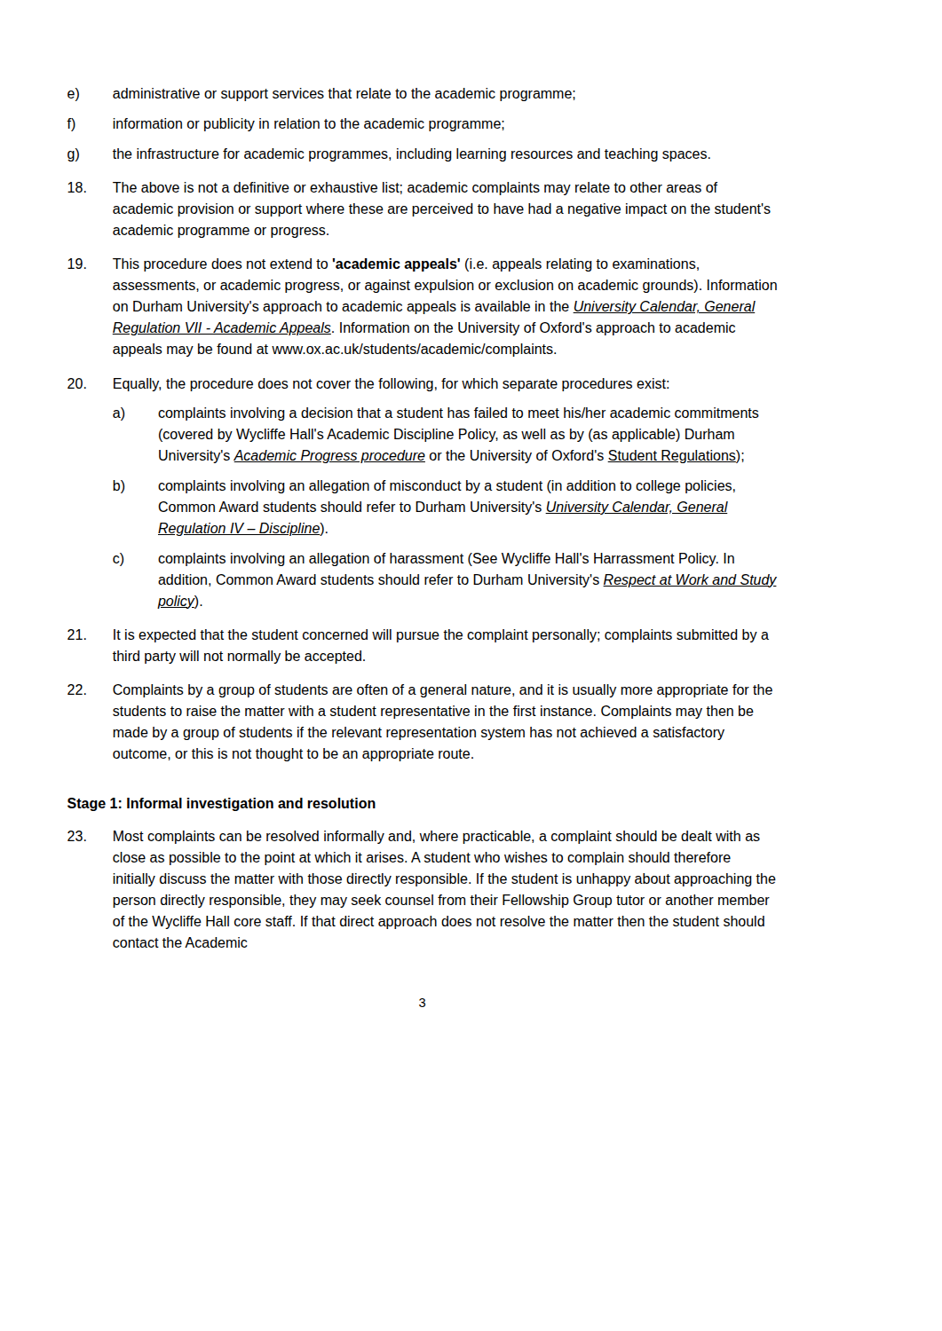administrative or support services that relate to the academic programme;
information or publicity in relation to the academic programme;
the infrastructure for academic programmes, including learning resources and teaching spaces.
The above is not a definitive or exhaustive list; academic complaints may relate to other areas of academic provision or support where these are perceived to have had a negative impact on the student's academic programme or progress.
This procedure does not extend to 'academic appeals' (i.e. appeals relating to examinations, assessments, or academic progress, or against expulsion or exclusion on academic grounds). Information on Durham University's approach to academic appeals is available in the University Calendar, General Regulation VII - Academic Appeals. Information on the University of Oxford's approach to academic appeals may be found at www.ox.ac.uk/students/academic/complaints.
Equally, the procedure does not cover the following, for which separate procedures exist:
complaints involving a decision that a student has failed to meet his/her academic commitments (covered by Wycliffe Hall's Academic Discipline Policy, as well as by (as applicable) Durham University's Academic Progress procedure or the University of Oxford's Student Regulations);
complaints involving an allegation of misconduct by a student (in addition to college policies, Common Award students should refer to Durham University's University Calendar, General Regulation IV – Discipline).
complaints involving an allegation of harassment (See Wycliffe Hall's Harrassment Policy. In addition, Common Award students should refer to Durham University's Respect at Work and Study policy).
It is expected that the student concerned will pursue the complaint personally; complaints submitted by a third party will not normally be accepted.
Complaints by a group of students are often of a general nature, and it is usually more appropriate for the students to raise the matter with a student representative in the first instance. Complaints may then be made by a group of students if the relevant representation system has not achieved a satisfactory outcome, or this is not thought to be an appropriate route.
Stage 1: Informal investigation and resolution
Most complaints can be resolved informally and, where practicable, a complaint should be dealt with as close as possible to the point at which it arises. A student who wishes to complain should therefore initially discuss the matter with those directly responsible. If the student is unhappy about approaching the person directly responsible, they may seek counsel from their Fellowship Group tutor or another member of the Wycliffe Hall core staff. If that direct approach does not resolve the matter then the student should contact the Academic
3